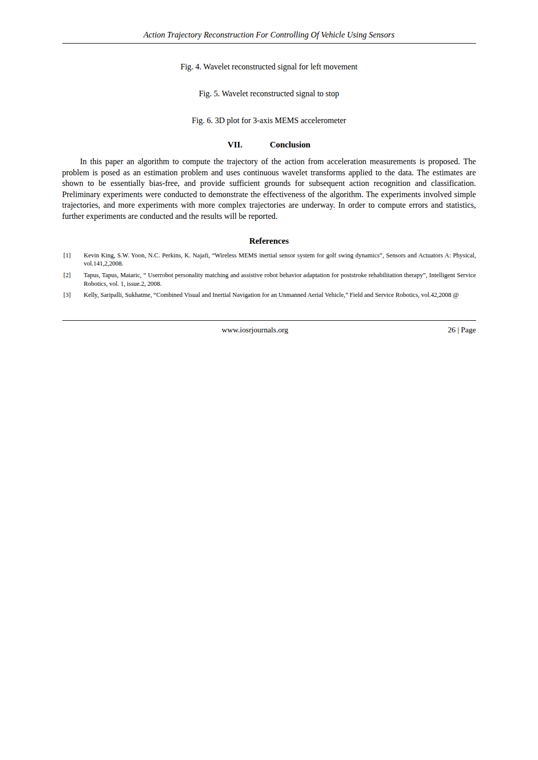Action Trajectory Reconstruction For Controlling Of Vehicle Using Sensors
Fig. 4. Wavelet reconstructed signal for left movement
Fig. 5. Wavelet reconstructed signal to stop
Fig. 6. 3D plot for 3-axis MEMS accelerometer
VII. Conclusion
In this paper an algorithm to compute the trajectory of the action from acceleration measurements is proposed. The problem is posed as an estimation problem and uses continuous wavelet transforms applied to the data. The estimates are shown to be essentially bias-free, and provide sufficient grounds for subsequent action recognition and classification. Preliminary experiments were conducted to demonstrate the effectiveness of the algorithm. The experiments involved simple trajectories, and more experiments with more complex trajectories are underway. In order to compute errors and statistics, further experiments are conducted and the results will be reported.
References
| [1] | Kevin King, S.W. Yoon, N.C. Perkins, K. Najafi, “Wireless MEMS inertial sensor system for golf swing dynamics”, Sensors and Actuators A: Physical, vol.141,2,2008. |
| [2] | Tapus, Tapus, Mataric, “ Userrobot personality matching and assistive robot behavior adaptation for poststroke rehabilitation therapy”, Intelligent Service Robotics, vol. 1, issue.2, 2008. |
| [3] | Kelly, Saripalli, Sukhatme, “Combined Visual and Inertial Navigation for an Unmanned Aerial Vehicle,” Field and Service Robotics, vol.42,2008 @ |
www.iosrjournals.org 26 | Page